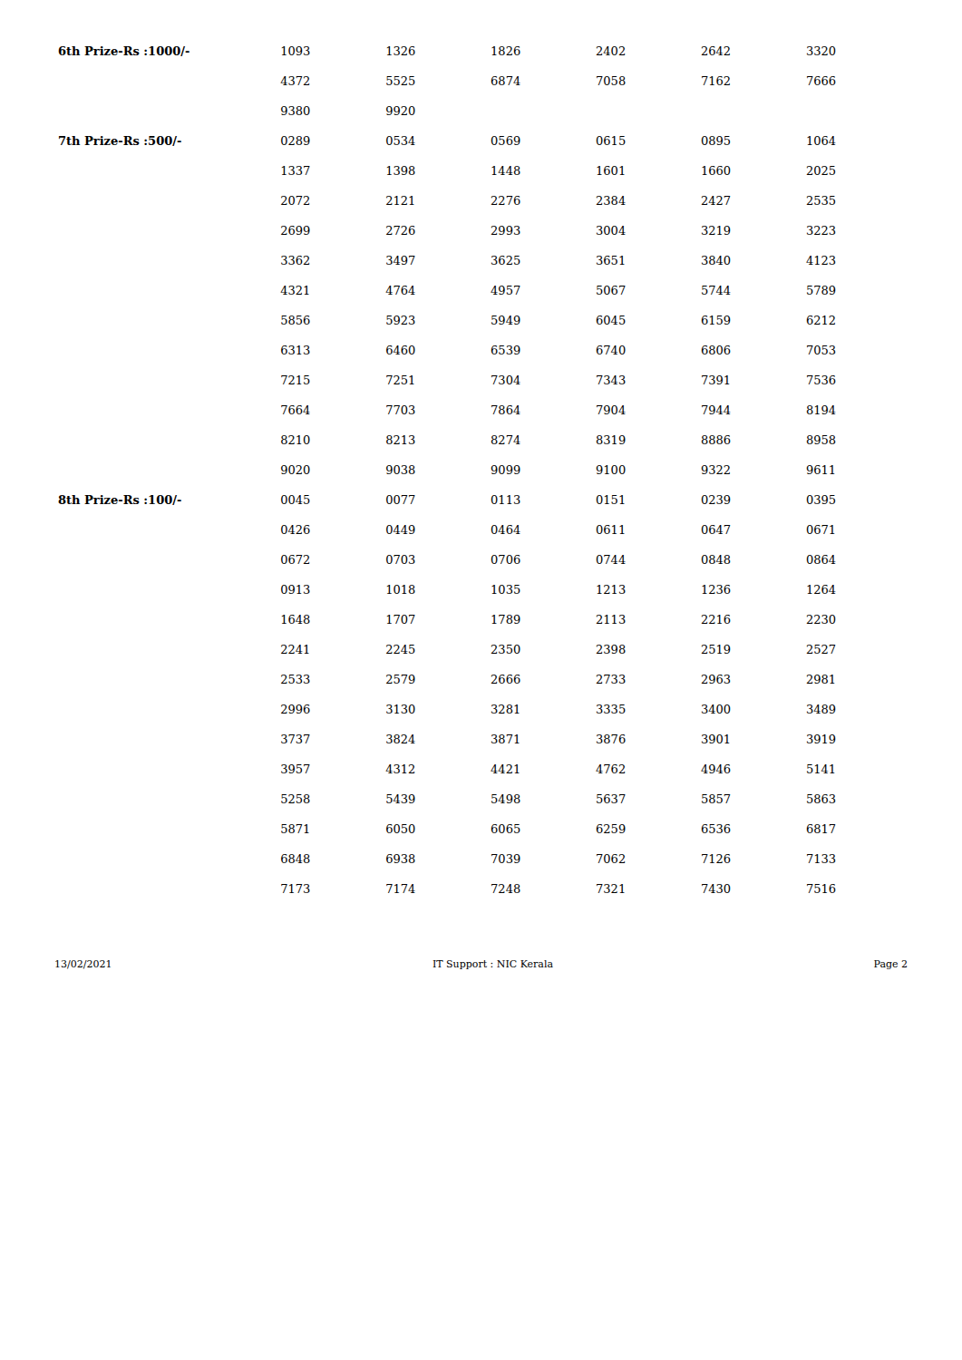| 6th Prize-Rs :1000/- | 1093 | 1326 | 1826 | 2402 | 2642 | 3320 |
| | 4372 | 5525 | 6874 | 7058 | 7162 | 7666 |
| | 9380 | 9920 | | | | |
| 7th Prize-Rs :500/- | 0289 | 0534 | 0569 | 0615 | 0895 | 1064 |
| | 1337 | 1398 | 1448 | 1601 | 1660 | 2025 |
| | 2072 | 2121 | 2276 | 2384 | 2427 | 2535 |
| | 2699 | 2726 | 2993 | 3004 | 3219 | 3223 |
| | 3362 | 3497 | 3625 | 3651 | 3840 | 4123 |
| | 4321 | 4764 | 4957 | 5067 | 5744 | 5789 |
| | 5856 | 5923 | 5949 | 6045 | 6159 | 6212 |
| | 6313 | 6460 | 6539 | 6740 | 6806 | 7053 |
| | 7215 | 7251 | 7304 | 7343 | 7391 | 7536 |
| | 7664 | 7703 | 7864 | 7904 | 7944 | 8194 |
| | 8210 | 8213 | 8274 | 8319 | 8886 | 8958 |
| | 9020 | 9038 | 9099 | 9100 | 9322 | 9611 |
| 8th Prize-Rs :100/- | 0045 | 0077 | 0113 | 0151 | 0239 | 0395 |
| | 0426 | 0449 | 0464 | 0611 | 0647 | 0671 |
| | 0672 | 0703 | 0706 | 0744 | 0848 | 0864 |
| | 0913 | 1018 | 1035 | 1213 | 1236 | 1264 |
| | 1648 | 1707 | 1789 | 2113 | 2216 | 2230 |
| | 2241 | 2245 | 2350 | 2398 | 2519 | 2527 |
| | 2533 | 2579 | 2666 | 2733 | 2963 | 2981 |
| | 2996 | 3130 | 3281 | 3335 | 3400 | 3489 |
| | 3737 | 3824 | 3871 | 3876 | 3901 | 3919 |
| | 3957 | 4312 | 4421 | 4762 | 4946 | 5141 |
| | 5258 | 5439 | 5498 | 5637 | 5857 | 5863 |
| | 5871 | 6050 | 6065 | 6259 | 6536 | 6817 |
| | 6848 | 6938 | 7039 | 7062 | 7126 | 7133 |
| | 7173 | 7174 | 7248 | 7321 | 7430 | 7516 |
13/02/2021 IT Support : NIC Kerala Page 2